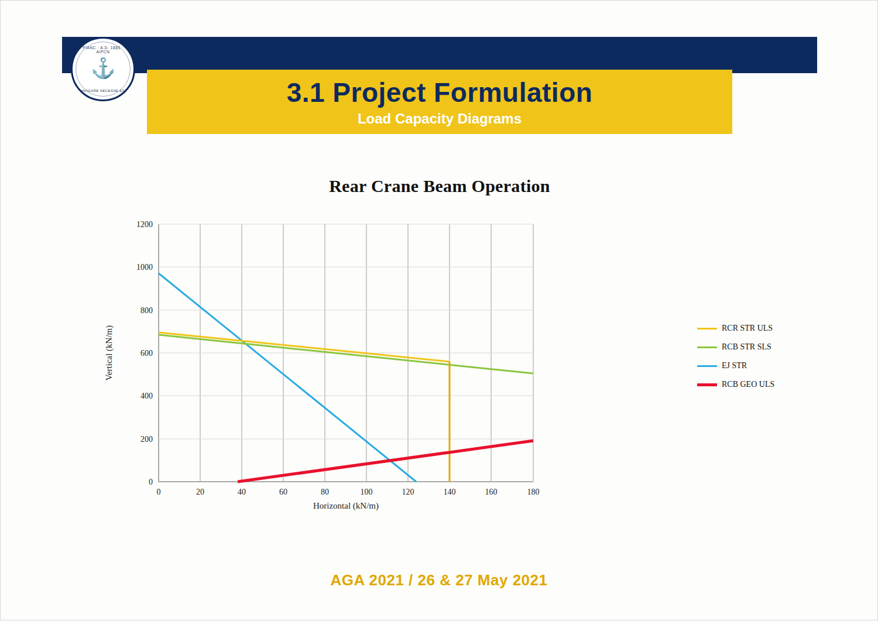PIANC · A.D. 1885 · AIPCN
⚓
NAVIGARE NECESSE EST
3.1 Project Formulation
Load Capacity Diagrams
Rear Crane Beam Operation
0 200 400 600 800 1000 1200 0 20 40 60 80 100 120 140 160 180 Horizontal (kN/m) Vertical (kN/m)
RCR STR ULS
RCB STR SLS
EJ STR
RCB GEO ULS
AGA 2021 / 26 & 27 May 2021